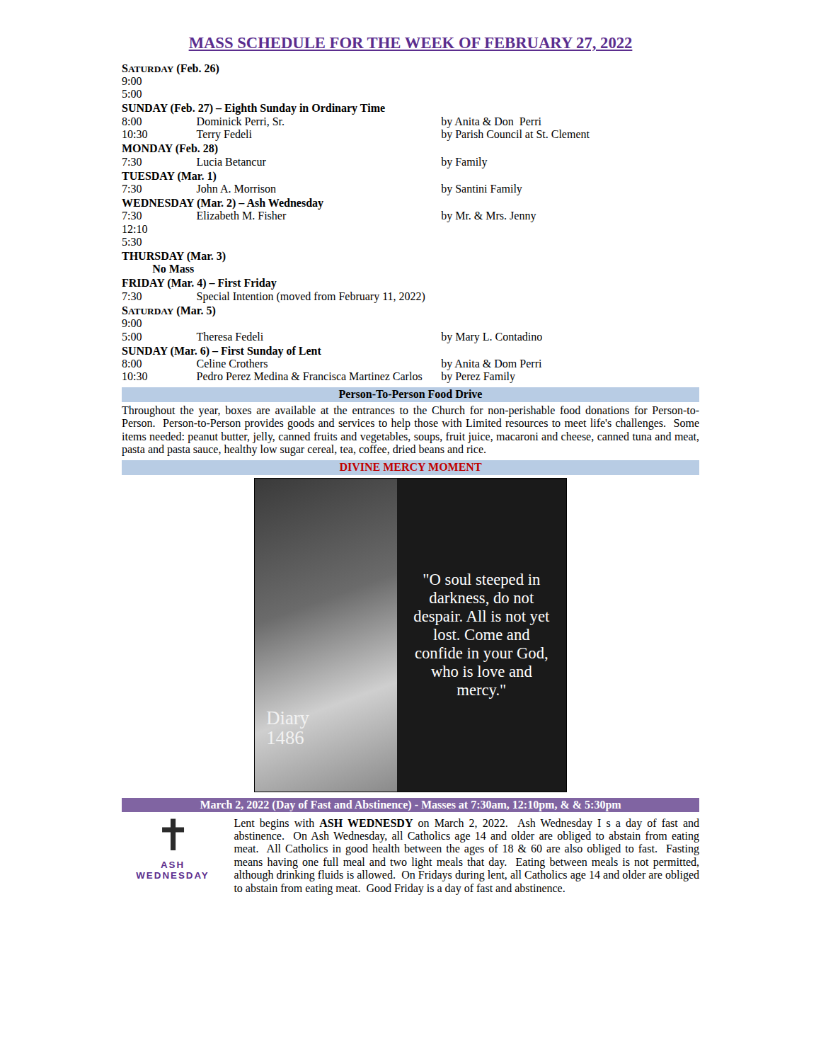MASS SCHEDULE FOR THE WEEK OF FEBRUARY 27, 2022
SATURDAY (Feb. 26)
| 9:00 | | |
| 5:00 | | |
SUNDAY (Feb. 27) – Eighth Sunday in Ordinary Time
| 8:00 | Dominick Perri, Sr. | by Anita & Don Perri |
| 10:30 | Terry Fedeli | by Parish Council at St. Clement |
MONDAY (Feb. 28)
| 7:30 | Lucia Betancur | by Family |
TUESDAY (Mar. 1)
| 7:30 | John A. Morrison | by Santini Family |
WEDNESDAY (Mar. 2) – Ash Wednesday
| 7:30 | Elizabeth M. Fisher | by Mr. & Mrs. Jenny |
| 12:10 | | |
| 5:30 | | |
THURSDAY (Mar. 3)
No Mass
FRIDAY (Mar. 4) – First Friday
| 7:30 | Special Intention (moved from February 11, 2022) | |
SATURDAY (Mar. 5)
| 9:00 | | |
| 5:00 | Theresa Fedeli | by Mary L. Contadino |
SUNDAY (Mar. 6) – First Sunday of Lent
| 8:00 | Celine Crothers | by Anita & Dom Perri |
| 10:30 | Pedro Perez Medina & Francisca Martinez Carlos | by Perez Family |
Person-To-Person Food Drive
Throughout the year, boxes are available at the entrances to the Church for non-perishable food donations for Person-to-Person. Person-to-Person provides goods and services to help those with Limited resources to meet life's challenges. Some items needed: peanut butter, jelly, canned fruits and vegetables, soups, fruit juice, macaroni and cheese, canned tuna and meat, pasta and pasta sauce, healthy low sugar cereal, tea, coffee, dried beans and rice.
DIVINE MERCY MOMENT
Diary
1486
"O soul steeped in darkness, do not despair. All is not yet lost. Come and confide in your God, who is love and mercy."
March 2, 2022 (Day of Fast and Abstinence) - Masses at 7:30am, 12:10pm, & & 5:30pm
✝
ASH
WEDNESDAY
Lent begins with ASH WEDNESDY on March 2, 2022. Ash Wednesday I s a day of fast and abstinence. On Ash Wednesday, all Catholics age 14 and older are obliged to abstain from eating meat. All Catholics in good health between the ages of 18 & 60 are also obliged to fast. Fasting means having one full meal and two light meals that day. Eating between meals is not permitted, although drinking fluids is allowed. On Fridays during lent, all Catholics age 14 and older are obliged to abstain from eating meat. Good Friday is a day of fast and abstinence.